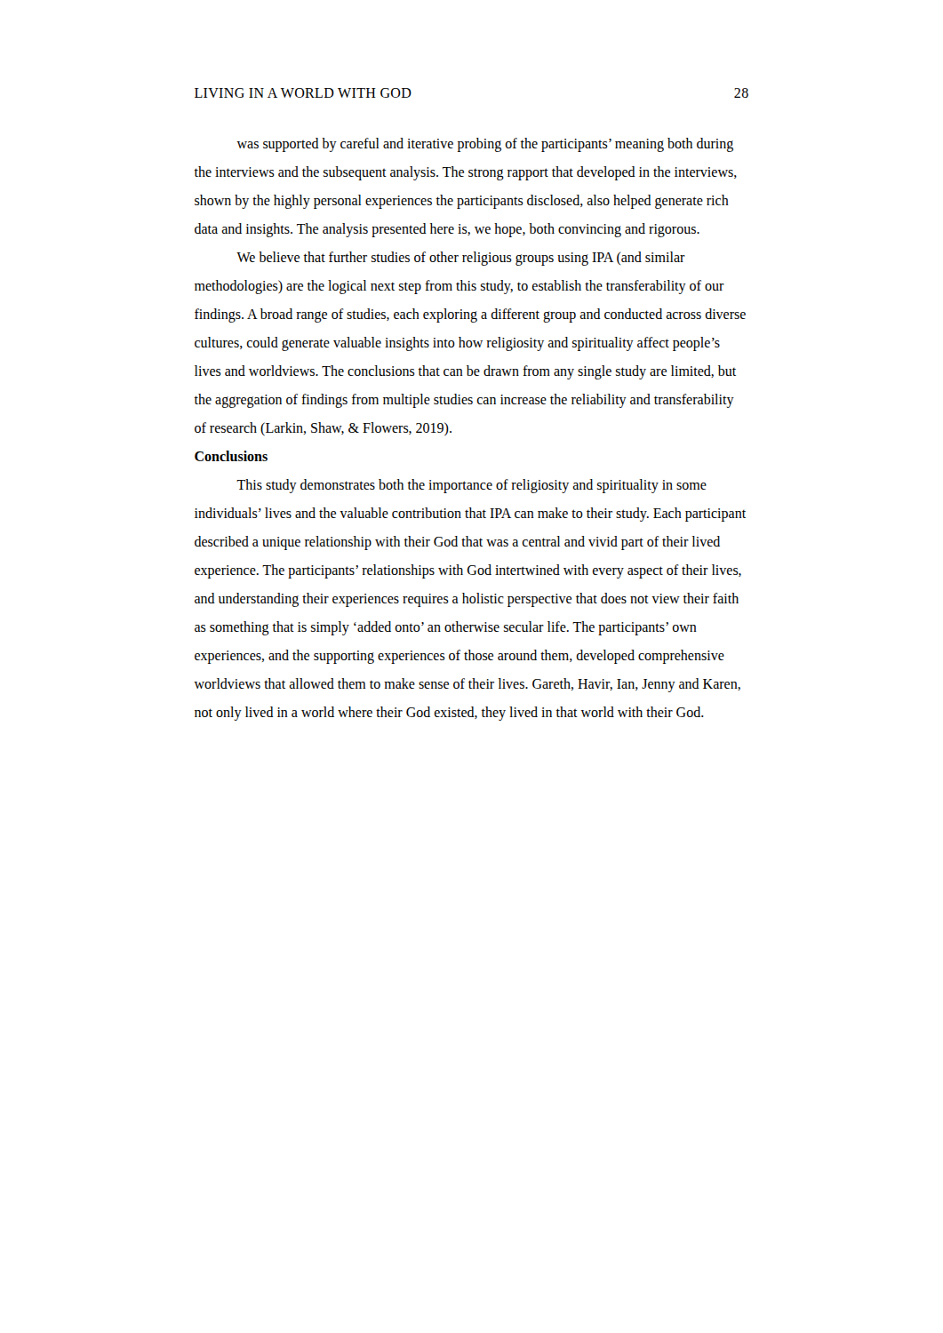Living in a World with God 28
was supported by careful and iterative probing of the participants’ meaning both during the interviews and the subsequent analysis. The strong rapport that developed in the interviews, shown by the highly personal experiences the participants disclosed, also helped generate rich data and insights. The analysis presented here is, we hope, both convincing and rigorous.
We believe that further studies of other religious groups using IPA (and similar methodologies) are the logical next step from this study, to establish the transferability of our findings. A broad range of studies, each exploring a different group and conducted across diverse cultures, could generate valuable insights into how religiosity and spirituality affect people’s lives and worldviews. The conclusions that can be drawn from any single study are limited, but the aggregation of findings from multiple studies can increase the reliability and transferability of research (Larkin, Shaw, & Flowers, 2019).
Conclusions
This study demonstrates both the importance of religiosity and spirituality in some individuals’ lives and the valuable contribution that IPA can make to their study. Each participant described a unique relationship with their God that was a central and vivid part of their lived experience. The participants’ relationships with God intertwined with every aspect of their lives, and understanding their experiences requires a holistic perspective that does not view their faith as something that is simply ‘added onto’ an otherwise secular life. The participants’ own experiences, and the supporting experiences of those around them, developed comprehensive worldviews that allowed them to make sense of their lives. Gareth, Havir, Ian, Jenny and Karen, not only lived in a world where their God existed, they lived in that world with their God.